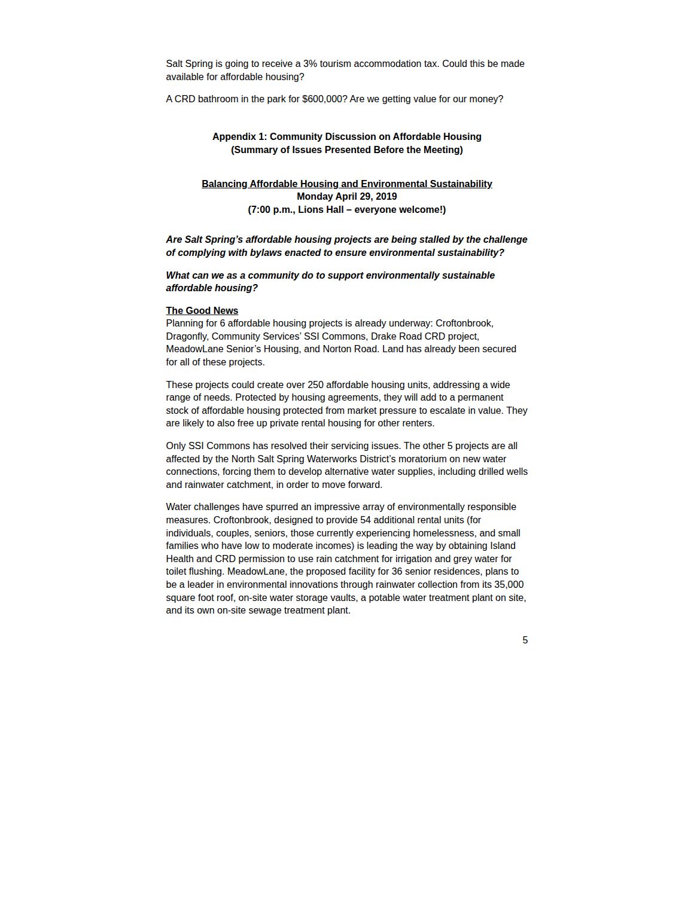Salt Spring is going to receive a 3% tourism accommodation tax. Could this be made available for affordable housing?
A CRD bathroom in the park for $600,000? Are we getting value for our money?
Appendix 1: Community Discussion on Affordable Housing
(Summary of Issues Presented Before the Meeting)
Balancing Affordable Housing and Environmental Sustainability
Monday April 29, 2019
(7:00 p.m., Lions Hall – everyone welcome!)
Are Salt Spring’s affordable housing projects are being stalled by the challenge of complying with bylaws enacted to ensure environmental sustainability?
What can we as a community do to support environmentally sustainable affordable housing?
The Good News
Planning for 6 affordable housing projects is already underway: Croftonbrook, Dragonfly, Community Services’ SSI Commons, Drake Road CRD project, MeadowLane Senior’s Housing, and Norton Road. Land has already been secured for all of these projects.
These projects could create over 250 affordable housing units, addressing a wide range of needs. Protected by housing agreements, they will add to a permanent stock of affordable housing protected from market pressure to escalate in value. They are likely to also free up private rental housing for other renters.
Only SSI Commons has resolved their servicing issues. The other 5 projects are all affected by the North Salt Spring Waterworks District’s moratorium on new water connections, forcing them to develop alternative water supplies, including drilled wells and rainwater catchment, in order to move forward.
Water challenges have spurred an impressive array of environmentally responsible measures. Croftonbrook, designed to provide 54 additional rental units (for individuals, couples, seniors, those currently experiencing homelessness, and small families who have low to moderate incomes) is leading the way by obtaining Island Health and CRD permission to use rain catchment for irrigation and grey water for toilet flushing. MeadowLane, the proposed facility for 36 senior residences, plans to be a leader in environmental innovations through rainwater collection from its 35,000 square foot roof, on-site water storage vaults, a potable water treatment plant on site, and its own on-site sewage treatment plant.
5